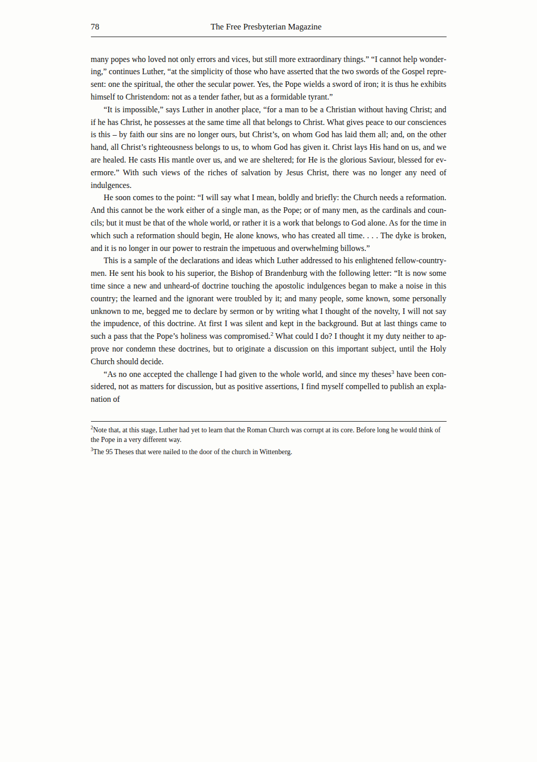78 The Free Presbyterian Magazine
many popes who loved not only errors and vices, but still more extraordinary things.” “I cannot help wondering,” continues Luther, “at the simplicity of those who have asserted that the two swords of the Gospel represent: one the spiritual, the other the secular power. Yes, the Pope wields a sword of iron; it is thus he exhibits himself to Christendom: not as a tender father, but as a formidable tyrant.”
“It is impossible,” says Luther in another place, “for a man to be a Christian without having Christ; and if he has Christ, he possesses at the same time all that belongs to Christ. What gives peace to our consciences is this – by faith our sins are no longer ours, but Christ’s, on whom God has laid them all; and, on the other hand, all Christ’s righteousness belongs to us, to whom God has given it. Christ lays His hand on us, and we are healed. He casts His mantle over us, and we are sheltered; for He is the glorious Saviour, blessed for evermore.” With such views of the riches of salvation by Jesus Christ, there was no longer any need of indulgences.
He soon comes to the point: “I will say what I mean, boldly and briefly: the Church needs a reformation. And this cannot be the work either of a single man, as the Pope; or of many men, as the cardinals and councils; but it must be that of the whole world, or rather it is a work that belongs to God alone. As for the time in which such a reformation should begin, He alone knows, who has created all time. . . . The dyke is broken, and it is no longer in our power to restrain the impetuous and overwhelming billows.”
This is a sample of the declarations and ideas which Luther addressed to his enlightened fellow-countrymen. He sent his book to his superior, the Bishop of Brandenburg with the following letter: “It is now some time since a new and unheard-of doctrine touching the apostolic indulgences began to make a noise in this country; the learned and the ignorant were troubled by it; and many people, some known, some personally unknown to me, begged me to declare by sermon or by writing what I thought of the novelty, I will not say the impudence, of this doctrine. At first I was silent and kept in the background. But at last things came to such a pass that the Pope’s holiness was compromised.2 What could I do? I thought it my duty neither to approve nor condemn these doctrines, but to originate a discussion on this important subject, until the Holy Church should decide.
“As no one accepted the challenge I had given to the whole world, and since my theses3 have been considered, not as matters for discussion, but as positive assertions, I find myself compelled to publish an explanation of
2Note that, at this stage, Luther had yet to learn that the Roman Church was corrupt at its core. Before long he would think of the Pope in a very different way.
3The 95 Theses that were nailed to the door of the church in Wittenberg.